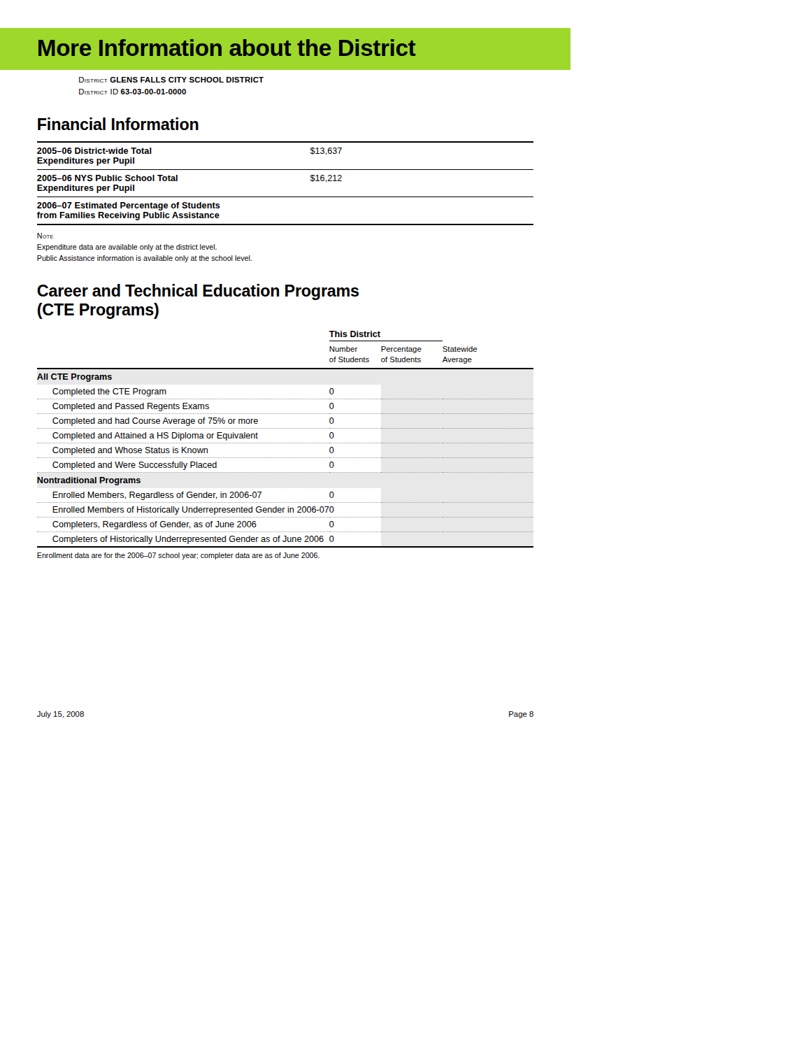More Information about the District
District GLENS FALLS CITY SCHOOL DISTRICT
District ID 63-03-00-01-0000
Financial Information
| 2005–06 District-wide Total Expenditures per Pupil | $13,637 |
| 2005–06 NYS Public School Total Expenditures per Pupil | $16,212 |
| 2006–07 Estimated Percentage of Students from Families Receiving Public Assistance | |
Note
Expenditure data are available only at the district level.
Public Assistance information is available only at the school level.
Career and Technical Education Programs
(CTE Programs)
| | This District | |
| | Number of Students | Percentage of Students | Statewide Average |
| All CTE Programs | | | |
| Completed the CTE Program | 0 | | |
| Completed and Passed Regents Exams | 0 | | |
| Completed and had Course Average of 75% or more | 0 | | |
| Completed and Attained a HS Diploma or Equivalent | 0 | | |
| Completed and Whose Status is Known | 0 | | |
| Completed and Were Successfully Placed | 0 | | |
| Nontraditional Programs | | | |
| Enrolled Members, Regardless of Gender, in 2006-07 | 0 | | |
| Enrolled Members of Historically Underrepresented Gender in 2006-07 | 0 | | |
| Completers, Regardless of Gender, as of June 2006 | 0 | | |
| Completers of Historically Underrepresented Gender as of June 2006 | 0 | | |
Enrollment data are for the 2006–07 school year; completer data are as of June 2006.
July 15, 2008 Page 8